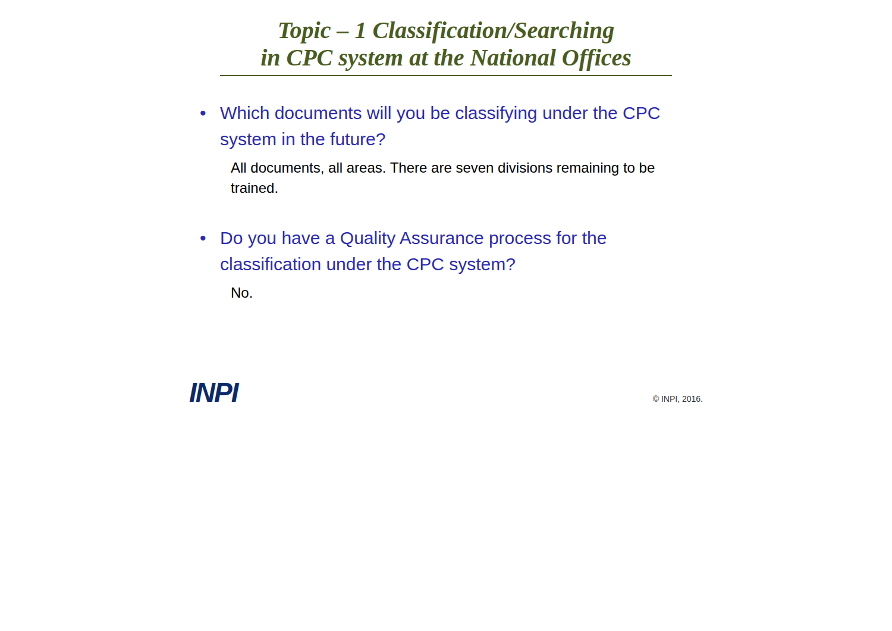Topic – 1 Classification/Searching
in CPC system at the National Offices
Which documents will you be classifying under the CPC system in the future?
All documents, all areas. There are seven divisions remaining to be trained.
Do you have a Quality Assurance process for the classification under the CPC system?
No.
INPI © INPI, 2016.